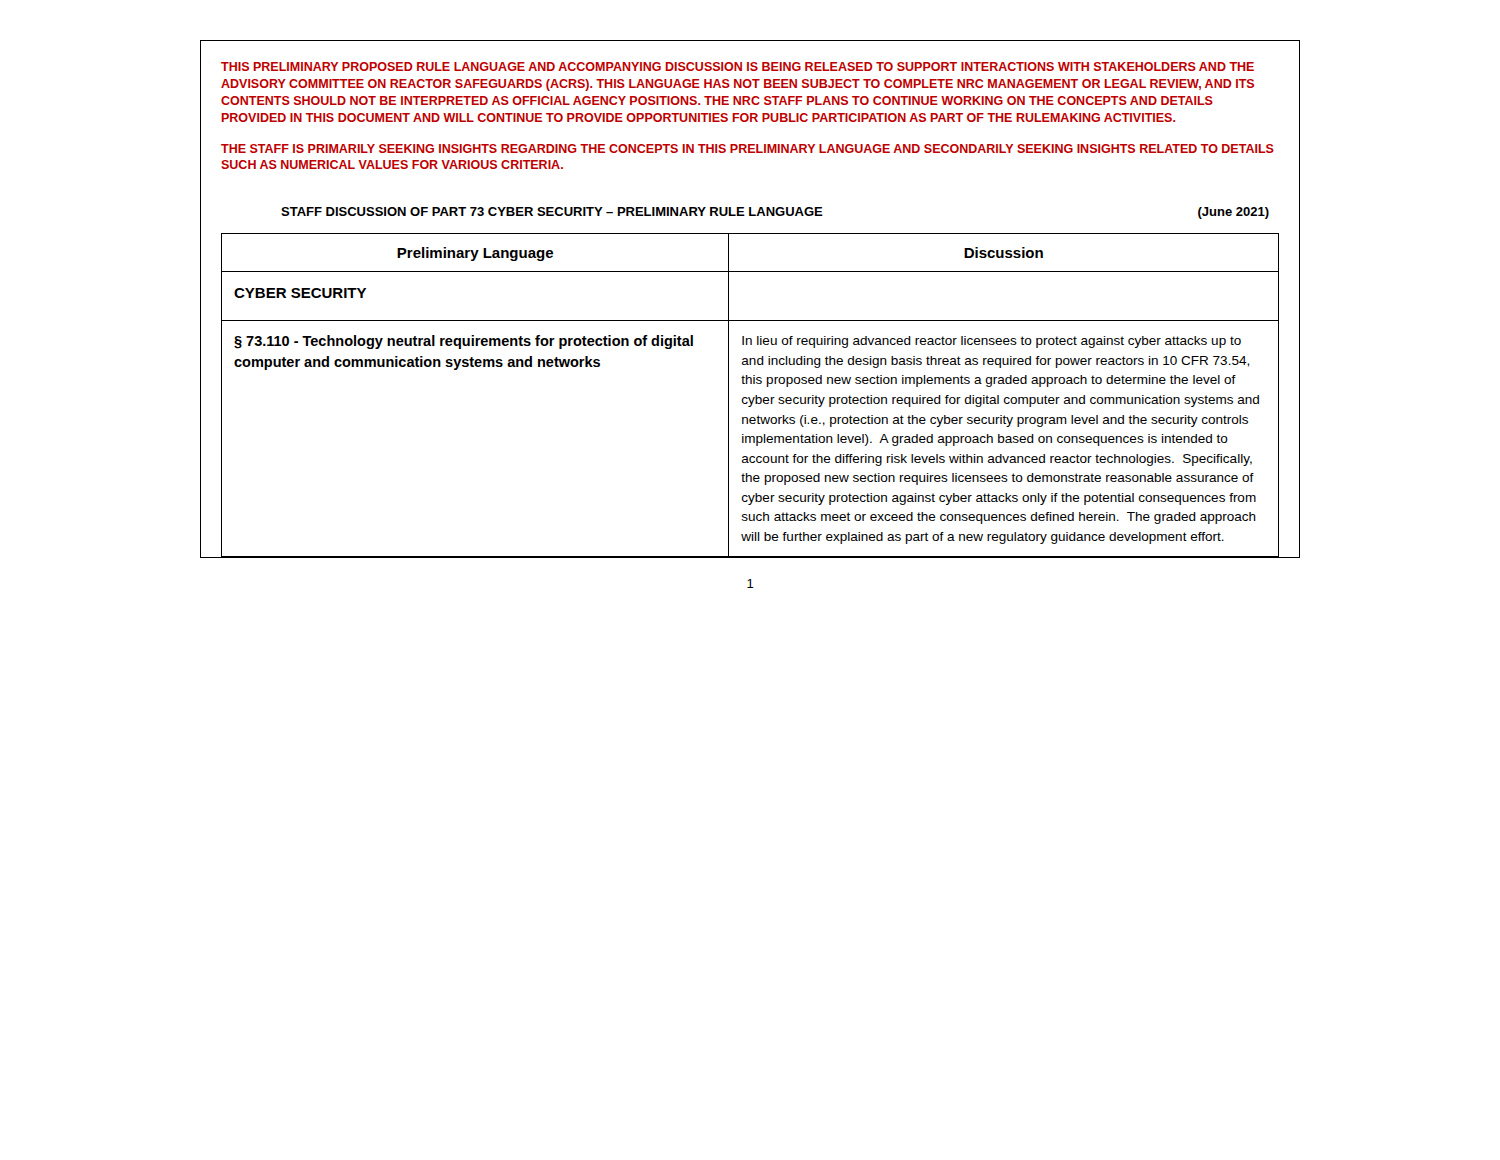This preliminary proposed rule language and accompanying discussion is being released to support interactions with stakeholders and the Advisory Committee on Reactor Safeguards (ACRS). This language has not been subject to complete NRC management or legal review, and its contents should not be interpreted as official agency positions. The NRC staff plans to continue working on the concepts and details provided in this document and will continue to provide opportunities for public participation as part of the rulemaking activities.
The staff is primarily seeking insights regarding the concepts in this preliminary language and secondarily seeking insights related to details such as numerical values for various criteria.
STAFF DISCUSSION OF PART 73 CYBER SECURITY – PRELIMINARY RULE LANGUAGE (June 2021)
| Preliminary Language | Discussion |
| --- | --- |
| CYBER SECURITY | |
| § 73.110 - Technology neutral requirements for protection of digital computer and communication systems and networks | In lieu of requiring advanced reactor licensees to protect against cyber attacks up to and including the design basis threat as required for power reactors in 10 CFR 73.54, this proposed new section implements a graded approach to determine the level of cyber security protection required for digital computer and communication systems and networks (i.e., protection at the cyber security program level and the security controls implementation level). A graded approach based on consequences is intended to account for the differing risk levels within advanced reactor technologies. Specifically, the proposed new section requires licensees to demonstrate reasonable assurance of cyber security protection against cyber attacks only if the potential consequences from such attacks meet or exceed the consequences defined herein. The graded approach will be further explained as part of a new regulatory guidance development effort. |
1